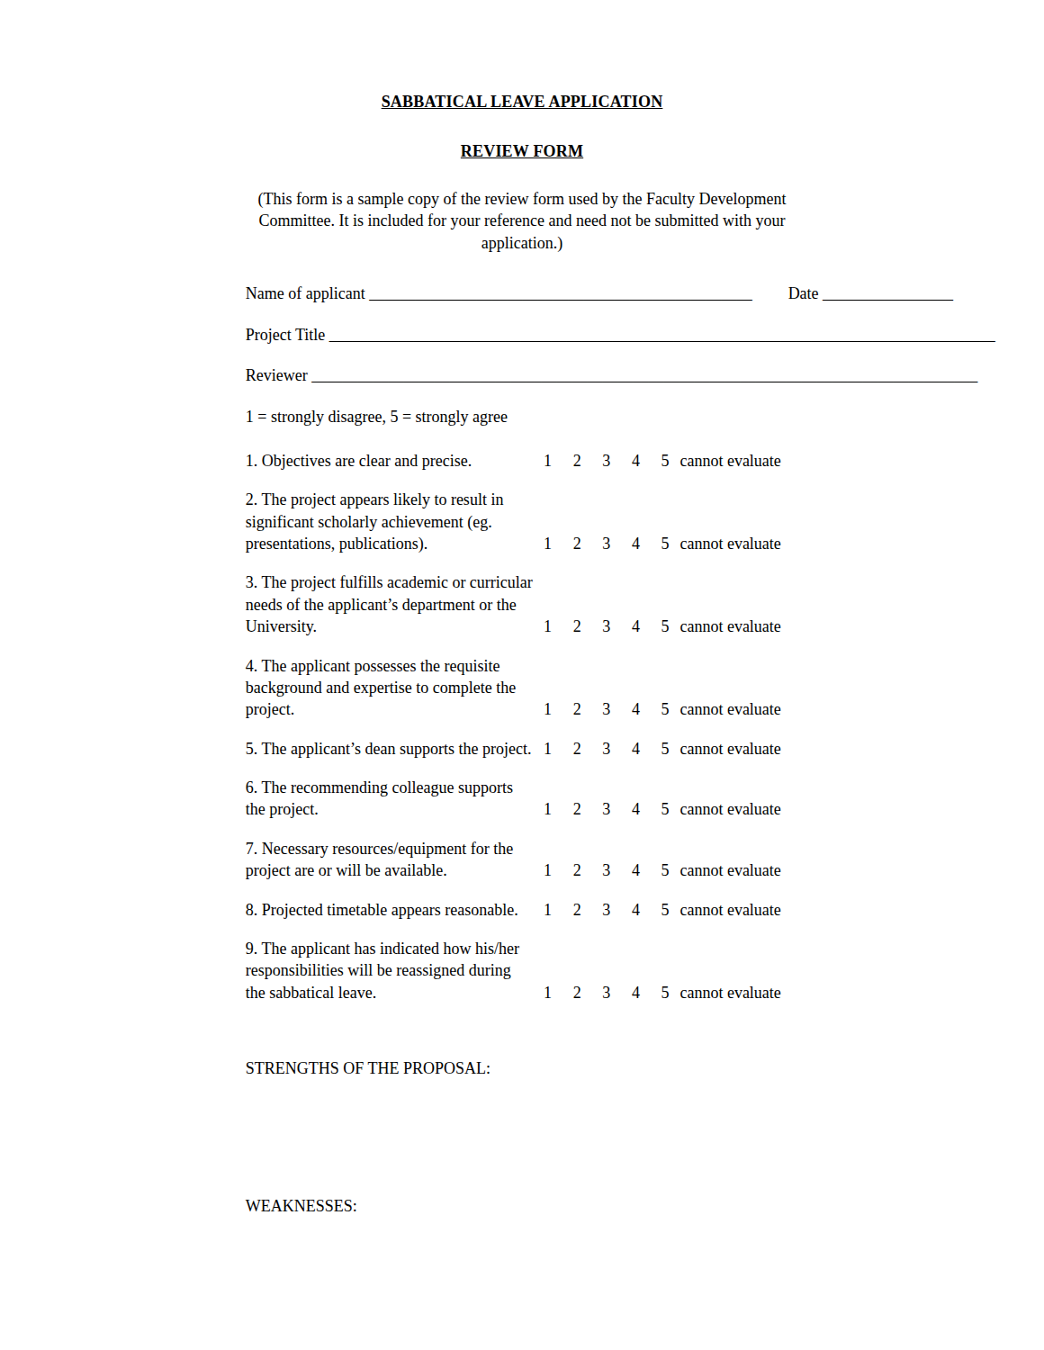SABBATICAL LEAVE APPLICATION
REVIEW FORM
(This form is a sample copy of the review form used by the Faculty Development Committee. It is included for your reference and need not be submitted with your application.)
Name of applicant __________________________________________________ Date _________________
Project Title _______________________________________________________________________________________
Reviewer _______________________________________________________________________________________
1 = strongly disagree, 5 = strongly agree
| 1. Objectives are clear and precise. | 1 | 2 | 3 | 4 | 5 | cannot evaluate |
| 2. The project appears likely to result in significant scholarly achievement (eg. presentations, publications). | 1 | 2 | 3 | 4 | 5 | cannot evaluate |
| 3. The project fulfills academic or curricular needs of the applicant’s department or the University. | 1 | 2 | 3 | 4 | 5 | cannot evaluate |
| 4. The applicant possesses the requisite background and expertise to complete the project. | 1 | 2 | 3 | 4 | 5 | cannot evaluate |
| 5. The applicant’s dean supports the project. | 1 | 2 | 3 | 4 | 5 | cannot evaluate |
| 6. The recommending colleague supports the project. | 1 | 2 | 3 | 4 | 5 | cannot evaluate |
| 7. Necessary resources/equipment for the project are or will be available. | 1 | 2 | 3 | 4 | 5 | cannot evaluate |
| 8. Projected timetable appears reasonable. | 1 | 2 | 3 | 4 | 5 | cannot evaluate |
| 9. The applicant has indicated how his/her responsibilities will be reassigned during the sabbatical leave. | 1 | 2 | 3 | 4 | 5 | cannot evaluate |
STRENGTHS OF THE PROPOSAL:
WEAKNESSES: